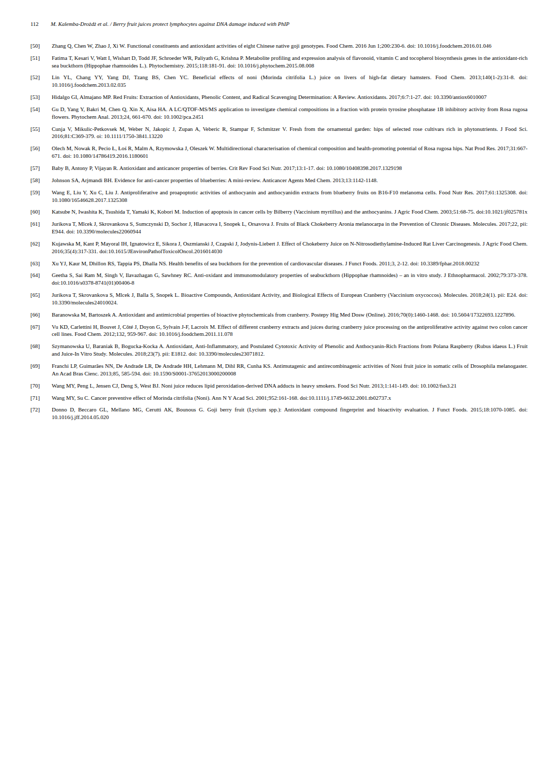112 M. Kalemba-Drożdż et al. / Berry fruit juices protect lymphocytes against DNA damage induced with PhIP
[50] Zhang Q, Chen W, Zhao J, Xi W. Functional constituents and antioxidant activities of eight Chinese native goji genotypes. Food Chem. 2016 Jun 1;200:230-6. doi: 10.1016/j.foodchem.2016.01.046
[51] Fatima T, Kesari V, Watt I, Wishart D, Todd JF, Schroeder WR, Paliyath G, Krishna P. Metabolite profiling and expression analysis of flavonoid, vitamin C and tocopherol biosynthesis genes in the antioxidant-rich sea buckthorn (Hippophae rhamnoides L.). Phytochemistry. 2015;118:181-91. doi: 10.1016/j.phytochem.2015.08.008
[52] Lin YL, Chang YY, Yang DJ, Tzang BS, Chen YC. Beneficial effects of noni (Morinda citrifolia L.) juice on livers of high-fat dietary hamsters. Food Chem. 2013;140(1-2):31-8. doi: 10.1016/j.foodchem.2013.02.035
[53] Hidalgo GI, Almajano MP. Red Fruits: Extraction of Antioxidants, Phenolic Content, and Radical Scavenging Determination: A Review. Antioxidants. 2017;6:7:1-27. doi: 10.3390/antiox6010007
[54] Gu D, Yang Y, Bakri M, Chen Q, Xin X, Aisa HA. A LC/QTOF-MS/MS application to investigate chemical compositions in a fraction with protein tyrosine phosphatase 1B inhibitory activity from Rosa rugosa flowers. Phytochem Anal. 2013;24, 661-670. doi: 10.1002/pca.2451
[55] Cunja V, Mikulic-Petkovsek M, Weber N, Jakopic J, Zupan A, Veberic R, Stampar F, Schmitzer V. Fresh from the ornamental garden: hips of selected rose cultivars rich in phytonutrients. J Food Sci. 2016;81:C369-379. oi: 10.1111/1750-3841.13220
[56] Olech M, Nowak R, Pecio Ł, Łoś R, Malm A, Rzymowska J, Oleszek W. Multidirectional characterisation of chemical composition and health-promoting potential of Rosa rugosa hips. Nat Prod Res. 2017;31:667-671. doi: 10.1080/14786419.2016.1180601
[57] Baby B, Antony P, Vijayan R. Antioxidant and anticancer properties of berries. Crit Rev Food Sci Nutr. 2017;13:1-17. doi: 10.1080/10408398.2017.1329198
[58] Johnson SA, Arjmandi BH. Evidence for anti-cancer properties of blueberries: A mini-review. Anticancer Agents Med Chem. 2013;13:1142-1148.
[59] Wang E, Liu Y, Xu C, Liu J. Antiproliferative and proapoptotic activities of anthocyanin and anthocyanidin extracts from blueberry fruits on B16-F10 melanoma cells. Food Nutr Res. 2017;61:1325308. doi: 10.1080/16546628.2017.1325308
[60] Katsube N, Iwashita K, Tsushida T, Yamaki K, Kobori M. Induction of apoptosis in cancer cells by Bilberry (Vaccinium myrtillus) and the anthocyanins. J Agric Food Chem. 2003;51:68-75. doi:10.1021/jf025781x
[61] Jurikova T, Mlcek J, Skrovankova S, Sumczynski D, Sochor J, Hlavacova I, Snopek L, Orsavova J. Fruits of Black Chokeberry Aronia melanocarpa in the Prevention of Chronic Diseases. Molecules. 2017;22, pii: E944. doi: 10.3390/molecules22060944
[62] Kujawska M, Kant P, Mayoral IH, Ignatowicz E, Sikora J, Oszmianski J, Czapski J, Jodynis-Liebert J. Effect of Chokeberry Juice on N-Nitrosodiethylamine-Induced Rat Liver Carcinogenesis. J Agric Food Chem. 2016;35(4):317-331. doi:10.1615/JEnvironPatholToxicolOncol.2016014030
[63] Xu YJ, Kaur M, Dhillon RS, Tappia PS, Dhalla NS. Health benefits of sea buckthorn for the prevention of cardiovascular diseases. J Funct Foods. 2011;3, 2-12. doi: 10.3389/fphar.2018.00232
[64] Geetha S, Sai Ram M, Singh V, Ilavazhagan G, Sawhney RC. Anti-oxidant and immunomodulatory properties of seabuckthorn (Hippophae rhamnoides) – an in vitro study. J Ethnopharmacol. 2002;79:373-378. doi:10.1016/s0378-8741(01)00406-8
[65] Jurikova T, Skrovankova S, Mlcek J, Balla S, Snopek L. Bioactive Compounds, Antioxidant Activity, and Biological Effects of European Cranberry (Vaccinium oxycoccos). Molecules. 2018;24(1). pii: E24. doi: 10.3390/molecules24010024.
[66] Baranowska M, Bartoszek A. Antioxidant and antimicrobial properties of bioactive phytochemicals from cranberry. Postepy Hig Med Dosw (Online). 2016;70(0):1460-1468. doi: 10.5604/17322693.1227896.
[67] Vu KD, Carlettini H, Bouvet J, Côté J, Doyon G, Sylvain J-F, Lacroix M. Effect of different cranberry extracts and juices during cranberry juice processing on the antiproliferative activity against two colon cancer cell lines. Food Chem. 2012;132, 959-967. doi: 10.1016/j.foodchem.2011.11.078
[68] Szymanowska U, Baraniak B, Bogucka-Kocka A. Antioxidant, Anti-Inflammatory, and Postulated Cytotoxic Activity of Phenolic and Anthocyanin-Rich Fractions from Polana Raspberry (Rubus idaeus L.) Fruit and Juice-In Vitro Study. Molecules. 2018;23(7). pii: E1812. doi: 10.3390/molecules23071812.
[69] Franchi LP, Guimarães NN, De Andrade LR, De Andrade HH, Lehmann M, Dihl RR, Cunha KS. Antimutagenic and antirecombinagenic activities of Noni fruit juice in somatic cells of Drosophila melanogaster. An Acad Bras Cienc. 2013;85, 585-594. doi: 10.1590/S0001-37652013000200008
[70] Wang MY, Peng L, Jensen CJ, Deng S, West BJ. Noni juice reduces lipid peroxidation-derived DNA adducts in heavy smokers. Food Sci Nutr. 2013;1:141-149. doi: 10.1002/fsn3.21
[71] Wang MY, Su C. Cancer preventive effect of Morinda citrifolia (Noni). Ann N Y Acad Sci. 2001;952:161-168. doi:10.1111/j.1749-6632.2001.tb02737.x
[72] Donno D, Beccaro GL, Mellano MG, Cerutti AK, Bounous G. Goji berry fruit (Lycium spp.): Antioxidant compound fingerprint and bioactivity evaluation. J Funct Foods. 2015;18:1070-1085. doi: 10.1016/j.jff.2014.05.020